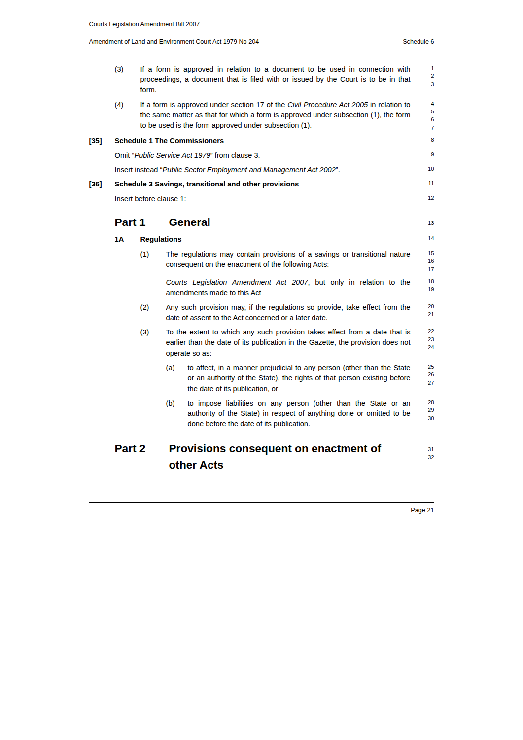Courts Legislation Amendment Bill 2007
Amendment of Land and Environment Court Act 1979 No 204 Schedule 6
(3)
If a form is approved in relation to a document to be used in connection with proceedings, a document that is filed with or issued by the Court is to be in that form.
1 2 3
(4)
If a form is approved under section 17 of the Civil Procedure Act 2005 in relation to the same matter as that for which a form is approved under subsection (1), the form to be used is the form approved under subsection (1).
4 5 6 7
[35]
Schedule 1 The Commissioners
8
Omit “Public Service Act 1979” from clause 3.
9
Insert instead “Public Sector Employment and Management Act 2002”.
10
[36]
Schedule 3 Savings, transitional and other provisions
11
Insert before clause 1:
12
Part 1
General
13
1A
Regulations
14
(1)
The regulations may contain provisions of a savings or transitional nature consequent on the enactment of the following Acts:
15 16 17
Courts Legislation Amendment Act 2007, but only in relation to the amendments made to this Act
18 19
(2)
Any such provision may, if the regulations so provide, take effect from the date of assent to the Act concerned or a later date.
20 21
(3)
To the extent to which any such provision takes effect from a date that is earlier than the date of its publication in the Gazette, the provision does not operate so as:
22 23 24
(a)
to affect, in a manner prejudicial to any person (other than the State or an authority of the State), the rights of that person existing before the date of its publication, or
25 26 27
(b)
to impose liabilities on any person (other than the State or an authority of the State) in respect of anything done or omitted to be done before the date of its publication.
28 29 30
Part 2
Provisions consequent on enactment of other Acts
31 32
Page 21